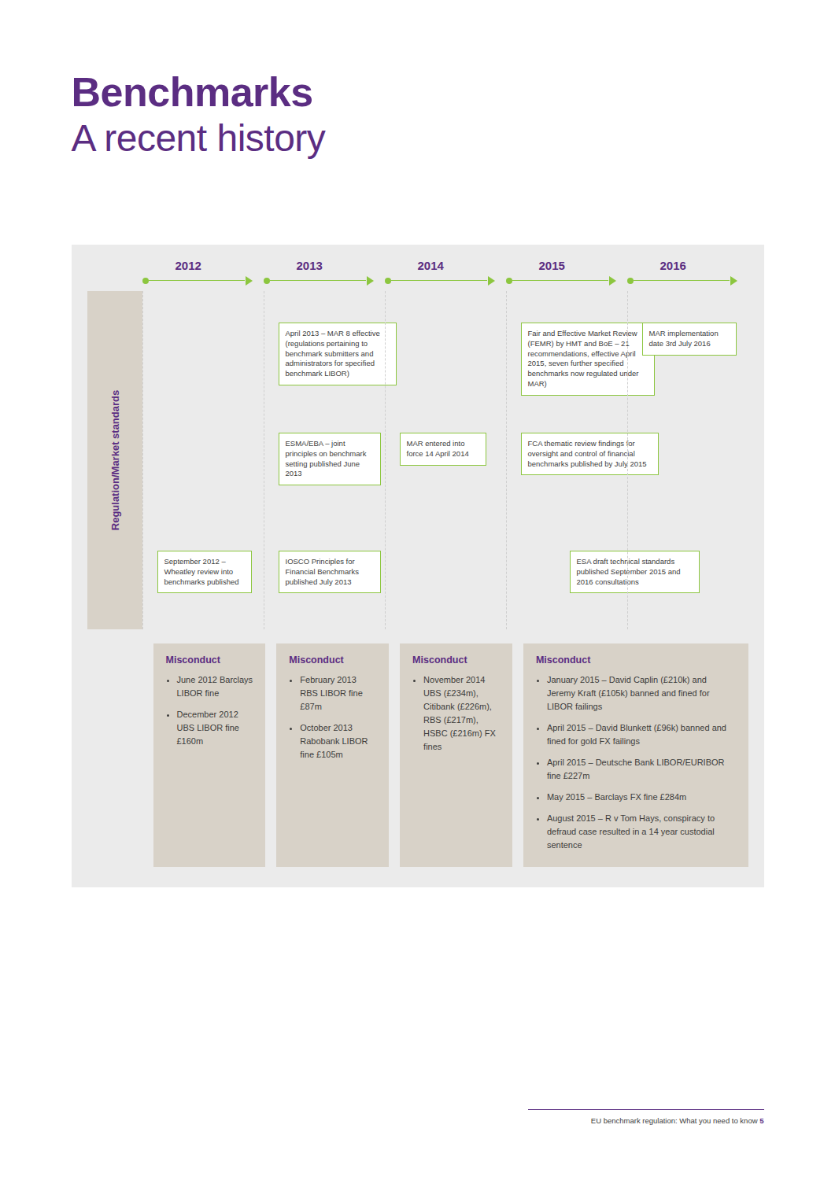BenchmarksA recent history
2012
2013
2014
2015
2016
Regulation/Market standards
September 2012 – Wheatley review into benchmarks published
April 2013 – MAR 8 effective (regulations pertaining to benchmark submitters and administrators for specified benchmark LIBOR)
ESMA/EBA – joint principles on benchmark setting published June 2013
IOSCO Principles for Financial Benchmarks published July 2013
MAR entered into force 14 April 2014
Fair and Effective Market Review (FEMR) by HMT and BoE – 21 recommendations, effective April 2015, seven further specified benchmarks now regulated under MAR)
FCA thematic review findings for oversight and control of financial benchmarks published by July 2015
ESA draft technical standards published September 2015 and 2016 consultations
MAR implementation date 3rd July 2016
Misconduct
June 2012 Barclays LIBOR fine
December 2012 UBS LIBOR fine £160m
Misconduct
February 2013 RBS LIBOR fine £87m
October 2013 Rabobank LIBOR fine £105m
Misconduct
November 2014 UBS (£234m), Citibank (£226m), RBS (£217m), HSBC (£216m) FX fines
Misconduct
January 2015 – David Caplin (£210k) and Jeremy Kraft (£105k) banned and fined for LIBOR failings
April 2015 – David Blunkett (£96k) banned and fined for gold FX failings
April 2015 – Deutsche Bank LIBOR/EURIBOR fine £227m
May 2015 – Barclays FX fine £284m
August 2015 – R v Tom Hays, conspiracy to defraud case resulted in a 14 year custodial sentence
EU benchmark regulation: What you need to know 5